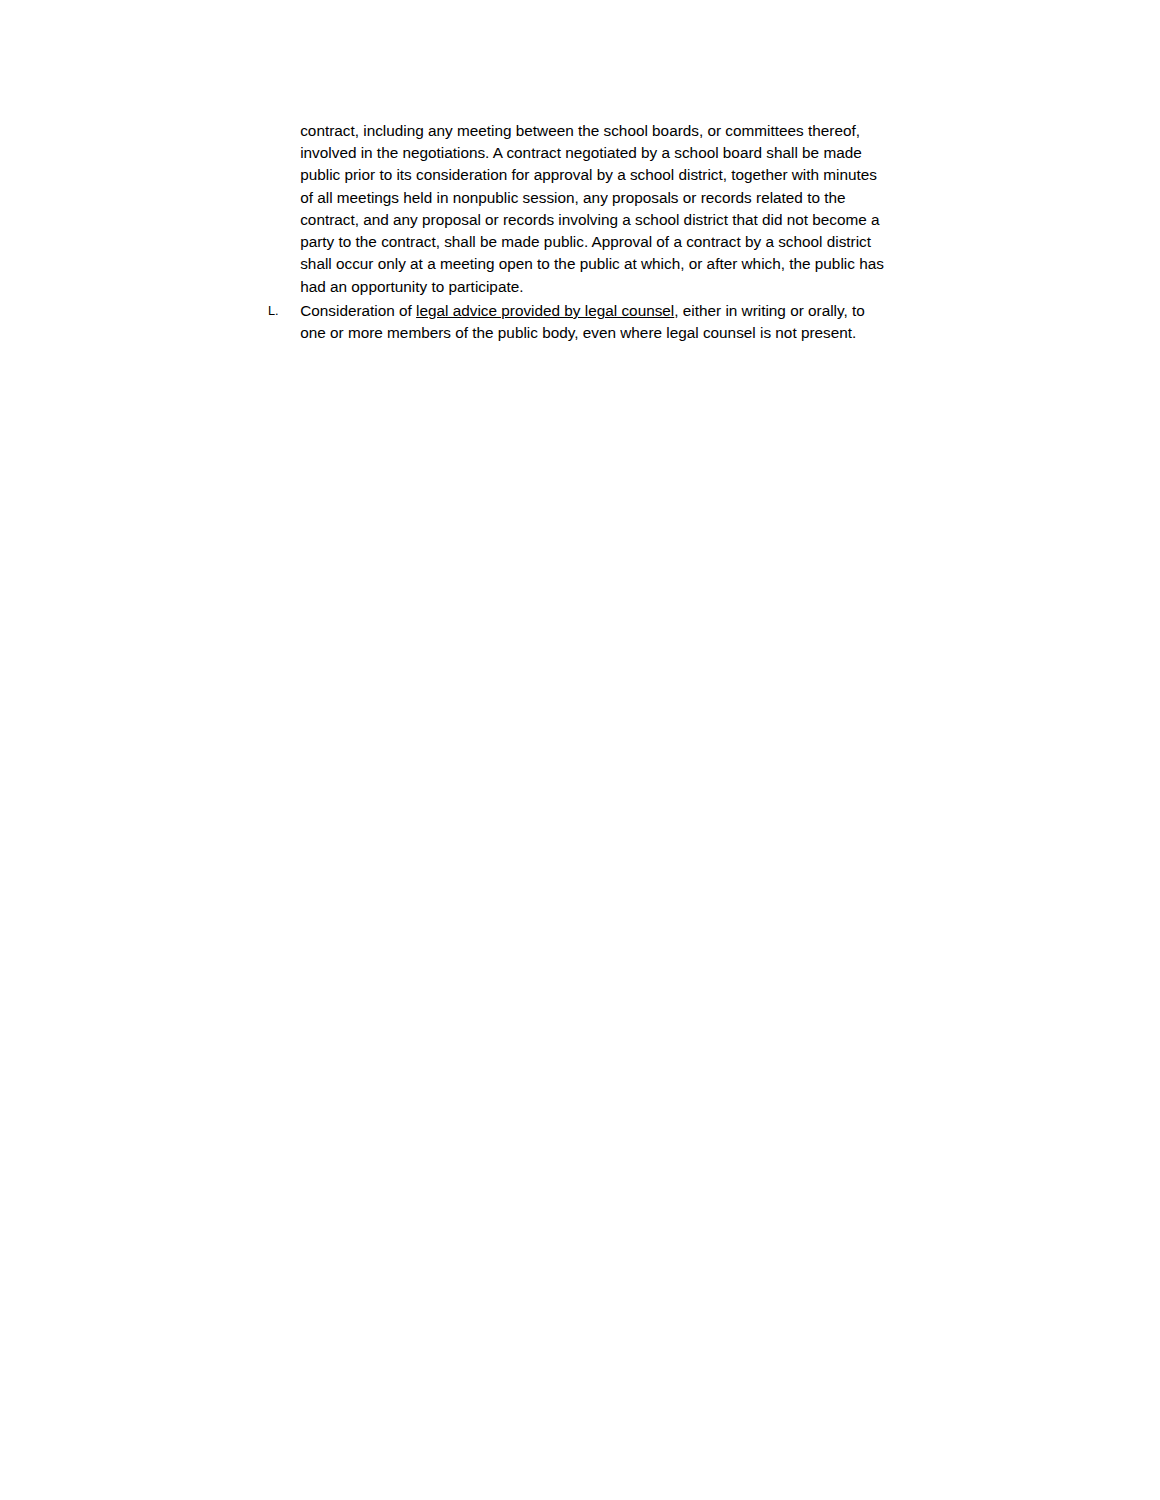contract, including any meeting between the school boards, or committees thereof, involved in the negotiations. A contract negotiated by a school board shall be made public prior to its consideration for approval by a school district, together with minutes of all meetings held in nonpublic session, any proposals or records related to the contract, and any proposal or records involving a school district that did not become a party to the contract, shall be made public. Approval of a contract by a school district shall occur only at a meeting open to the public at which, or after which, the public has had an opportunity to participate.
L. Consideration of legal advice provided by legal counsel, either in writing or orally, to one or more members of the public body, even where legal counsel is not present.